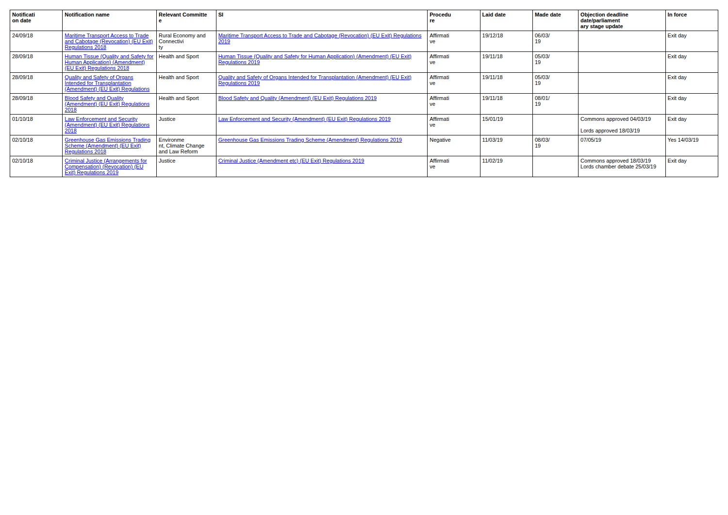| Notificati on date | Notification name | Relevant Committe e | SI | Procedu re | Laid date | Made date | Objection deadline date/parliament ary stage update | In force |
| --- | --- | --- | --- | --- | --- | --- | --- | --- |
| 24/09/18 | Maritime Transport Access to Trade and Cabotage (Revocation) (EU Exit) Regulations 2018 | Rural Economy and Connectivi ty | Maritime Transport Access to Trade and Cabotage (Revocation) (EU Exit) Regulations 2019 | Affirmati ve | 19/12/18 | 06/03/ 19 | | Exit day |
| 28/09/18 | Human Tissue (Quality and Safety for Human Application) (Amendment) (EU Exit) Regulations 2018 | Health and Sport | Human Tissue (Quality and Safety for Human Application) (Amendment) (EU Exit) Regulations 2019 | Affirmati ve | 19/11/18 | 05/03/ 19 | | Exit day |
| 28/09/18 | Quality and Safety of Organs Intended for Transplantation (Amendment) (EU Exit) Regulations | Health and Sport | Quality and Safety of Organs Intended for Transplantation (Amendment) (EU Exit) Regulations 2019 | Affirmati ve | 19/11/18 | 05/03/ 19 | | Exit day |
| 28/09/18 | Blood Safety and Quality (Amendment) (EU Exit) Regulations 2018 | Health and Sport | Blood Safety and Quality (Amendment) (EU Exit) Regulations 2019 | Affirmati ve | 19/11/18 | 08/01/ 19 | | Exit day |
| 01/10/18 | Law Enforcement and Security (Amendment) (EU Exit) Regulations 2018 | Justice | Law Enforcement and Security (Amendment) (EU Exit) Regulations 2019 | Affirmati ve | 15/01/19 | | Commons approved 04/03/19 Lords approved 18/03/19 | Exit day |
| 02/10/18 | Greenhouse Gas Emissions Trading Scheme (Amendment) (EU Exit) Regulations 2018 | Environme nt, Climate Change and Law Reform | Greenhouse Gas Emissions Trading Scheme (Amendment) Regulations 2019 | Negative | 11/03/19 | 08/03/ 19 | 07/05/19 | Yes 14/03/19 |
| 02/10/18 | Criminal Justice (Arrangements for Compensation) (Revocation) (EU Exit) Regulations 2019 | Justice | Criminal Justice (Amendment etc) (EU Exit) Regulations 2019 | Affirmati ve | 11/02/19 | | Commons approved 18/03/19 Lords chamber debate 25/03/19 | Exit day |